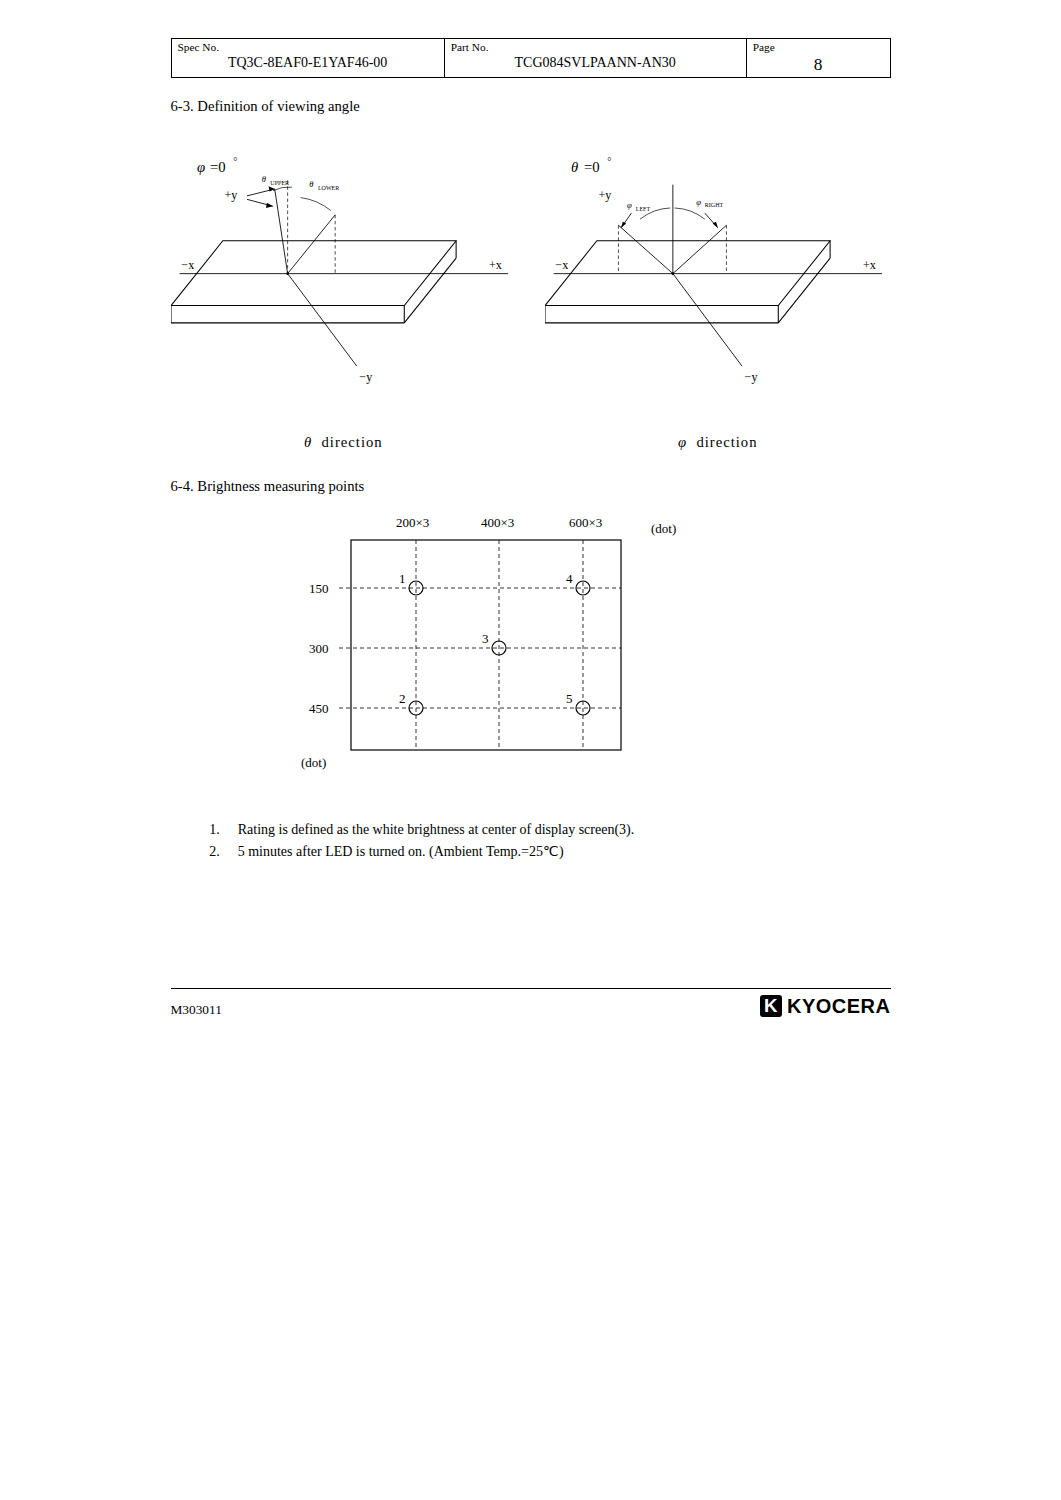| Spec No. TQ3C-8EAF0-E1YAF46-00 | Part No. TCG084SVLPAANN-AN30 | Page 8 |
6-3. Definition of viewing angle
φ =0 ° θ UPPER θ LOWER +y −x +x −y
θ direction
θ =0 ° +y φ LEFT φ RIGHT −x +x −y
φ direction
6-4. Brightness measuring points
200×3 400×3 600×3 (dot) 150 300 450 (dot) 1 4 3 2 5
Rating is defined as the white brightness at center of display screen(3).
5 minutes after LED is turned on. (Ambient Temp.=25℃)
M303011
KKYOCERA